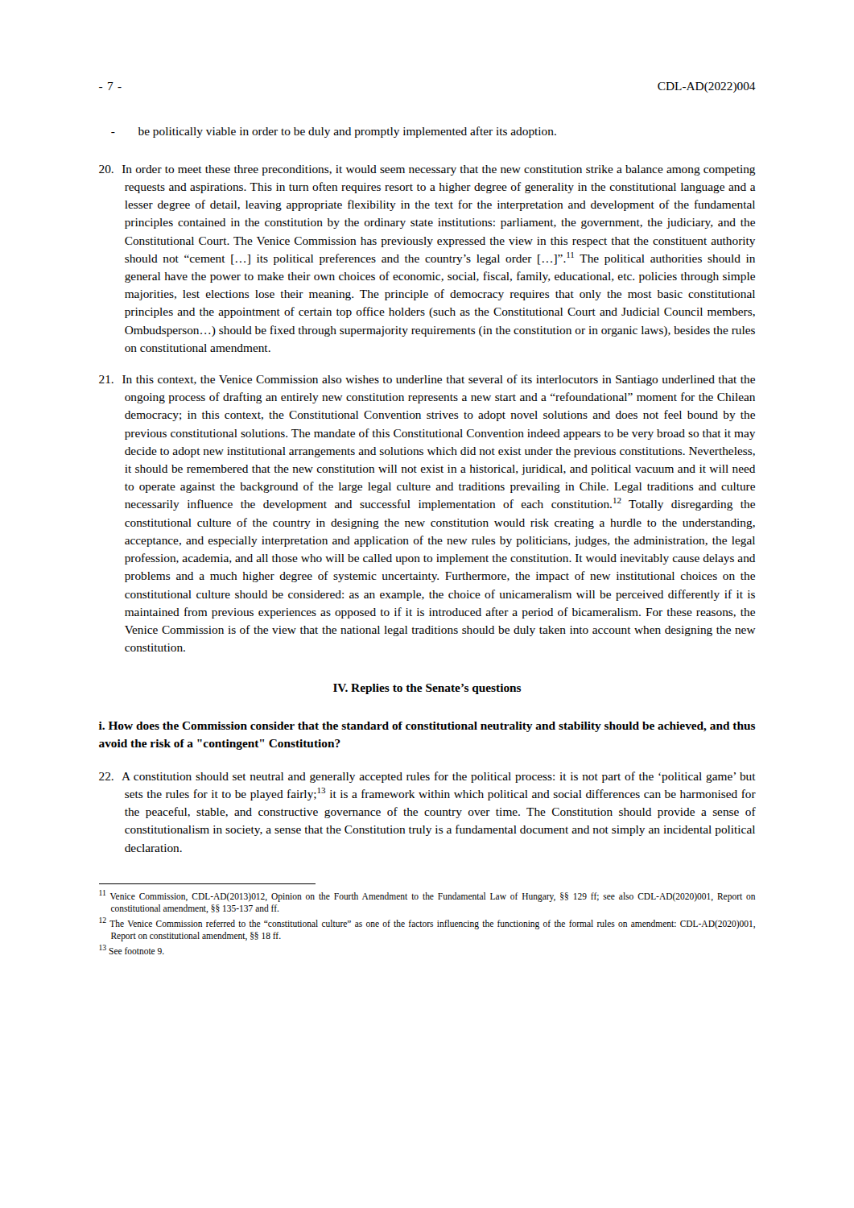- 7 - CDL-AD(2022)004
be politically viable in order to be duly and promptly implemented after its adoption.
20. In order to meet these three preconditions, it would seem necessary that the new constitution strike a balance among competing requests and aspirations. This in turn often requires resort to a higher degree of generality in the constitutional language and a lesser degree of detail, leaving appropriate flexibility in the text for the interpretation and development of the fundamental principles contained in the constitution by the ordinary state institutions: parliament, the government, the judiciary, and the Constitutional Court. The Venice Commission has previously expressed the view in this respect that the constituent authority should not “cement […] its political preferences and the country’s legal order […]”.11 The political authorities should in general have the power to make their own choices of economic, social, fiscal, family, educational, etc. policies through simple majorities, lest elections lose their meaning. The principle of democracy requires that only the most basic constitutional principles and the appointment of certain top office holders (such as the Constitutional Court and Judicial Council members, Ombudsperson…) should be fixed through supermajority requirements (in the constitution or in organic laws), besides the rules on constitutional amendment.
21. In this context, the Venice Commission also wishes to underline that several of its interlocutors in Santiago underlined that the ongoing process of drafting an entirely new constitution represents a new start and a “refoundational” moment for the Chilean democracy; in this context, the Constitutional Convention strives to adopt novel solutions and does not feel bound by the previous constitutional solutions. The mandate of this Constitutional Convention indeed appears to be very broad so that it may decide to adopt new institutional arrangements and solutions which did not exist under the previous constitutions. Nevertheless, it should be remembered that the new constitution will not exist in a historical, juridical, and political vacuum and it will need to operate against the background of the large legal culture and traditions prevailing in Chile. Legal traditions and culture necessarily influence the development and successful implementation of each constitution.12 Totally disregarding the constitutional culture of the country in designing the new constitution would risk creating a hurdle to the understanding, acceptance, and especially interpretation and application of the new rules by politicians, judges, the administration, the legal profession, academia, and all those who will be called upon to implement the constitution. It would inevitably cause delays and problems and a much higher degree of systemic uncertainty. Furthermore, the impact of new institutional choices on the constitutional culture should be considered: as an example, the choice of unicameralism will be perceived differently if it is maintained from previous experiences as opposed to if it is introduced after a period of bicameralism. For these reasons, the Venice Commission is of the view that the national legal traditions should be duly taken into account when designing the new constitution.
IV. Replies to the Senate’s questions
i. How does the Commission consider that the standard of constitutional neutrality and stability should be achieved, and thus avoid the risk of a "contingent" Constitution?
22. A constitution should set neutral and generally accepted rules for the political process: it is not part of the ‘political game’ but sets the rules for it to be played fairly;13 it is a framework within which political and social differences can be harmonised for the peaceful, stable, and constructive governance of the country over time. The Constitution should provide a sense of constitutionalism in society, a sense that the Constitution truly is a fundamental document and not simply an incidental political declaration.
11 Venice Commission, CDL-AD(2013)012, Opinion on the Fourth Amendment to the Fundamental Law of Hungary, §§ 129 ff; see also CDL-AD(2020)001, Report on constitutional amendment, §§ 135-137 and ff.
12 The Venice Commission referred to the “constitutional culture” as one of the factors influencing the functioning of the formal rules on amendment: CDL-AD(2020)001, Report on constitutional amendment, §§ 18 ff.
13 See footnote 9.